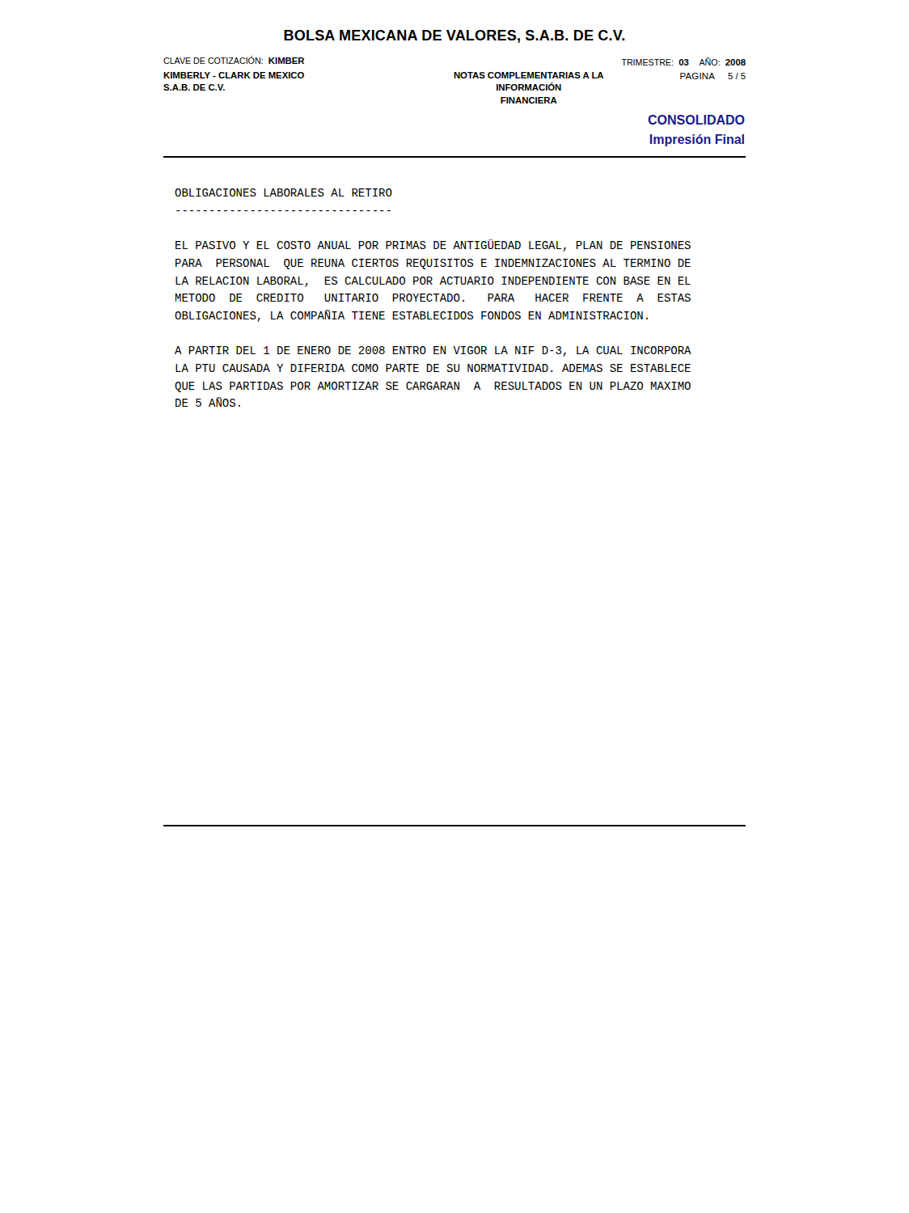BOLSA MEXICANA DE VALORES, S.A.B. DE C.V.
| CLAVE DE COTIZACIÓN: KIMBER | TRIMESTRE: 03 AÑO: 2008 |
| KIMBERLY - CLARK DE MEXICO S.A.B. DE C.V. | / NOTAS COMPLEMENTARIAS A LA INFORMACIÓN FINANCIERA / PAGINA 5 / 5 / |
| | CONSOLIDADO Impresión Final |
OBLIGACIONES LABORALES AL RETIRO -------------------------------- EL PASIVO Y EL COSTO ANUAL POR PRIMAS DE ANTIGÜEDAD LEGAL, PLAN DE PENSIONES PARA PERSONAL QUE REUNA CIERTOS REQUISITOS E INDEMNIZACIONES AL TERMINO DE LA RELACION LABORAL, ES CALCULADO POR ACTUARIO INDEPENDIENTE CON BASE EN EL METODO DE CREDITO UNITARIO PROYECTADO. PARA HACER FRENTE A ESTAS OBLIGACIONES, LA COMPAÑIA TIENE ESTABLECIDOS FONDOS EN ADMINISTRACION. A PARTIR DEL 1 DE ENERO DE 2008 ENTRO EN VIGOR LA NIF D-3, LA CUAL INCORPORA LA PTU CAUSADA Y DIFERIDA COMO PARTE DE SU NORMATIVIDAD. ADEMAS SE ESTABLECE QUE LAS PARTIDAS POR AMORTIZAR SE CARGARAN A RESULTADOS EN UN PLAZO MAXIMO DE 5 AÑOS.